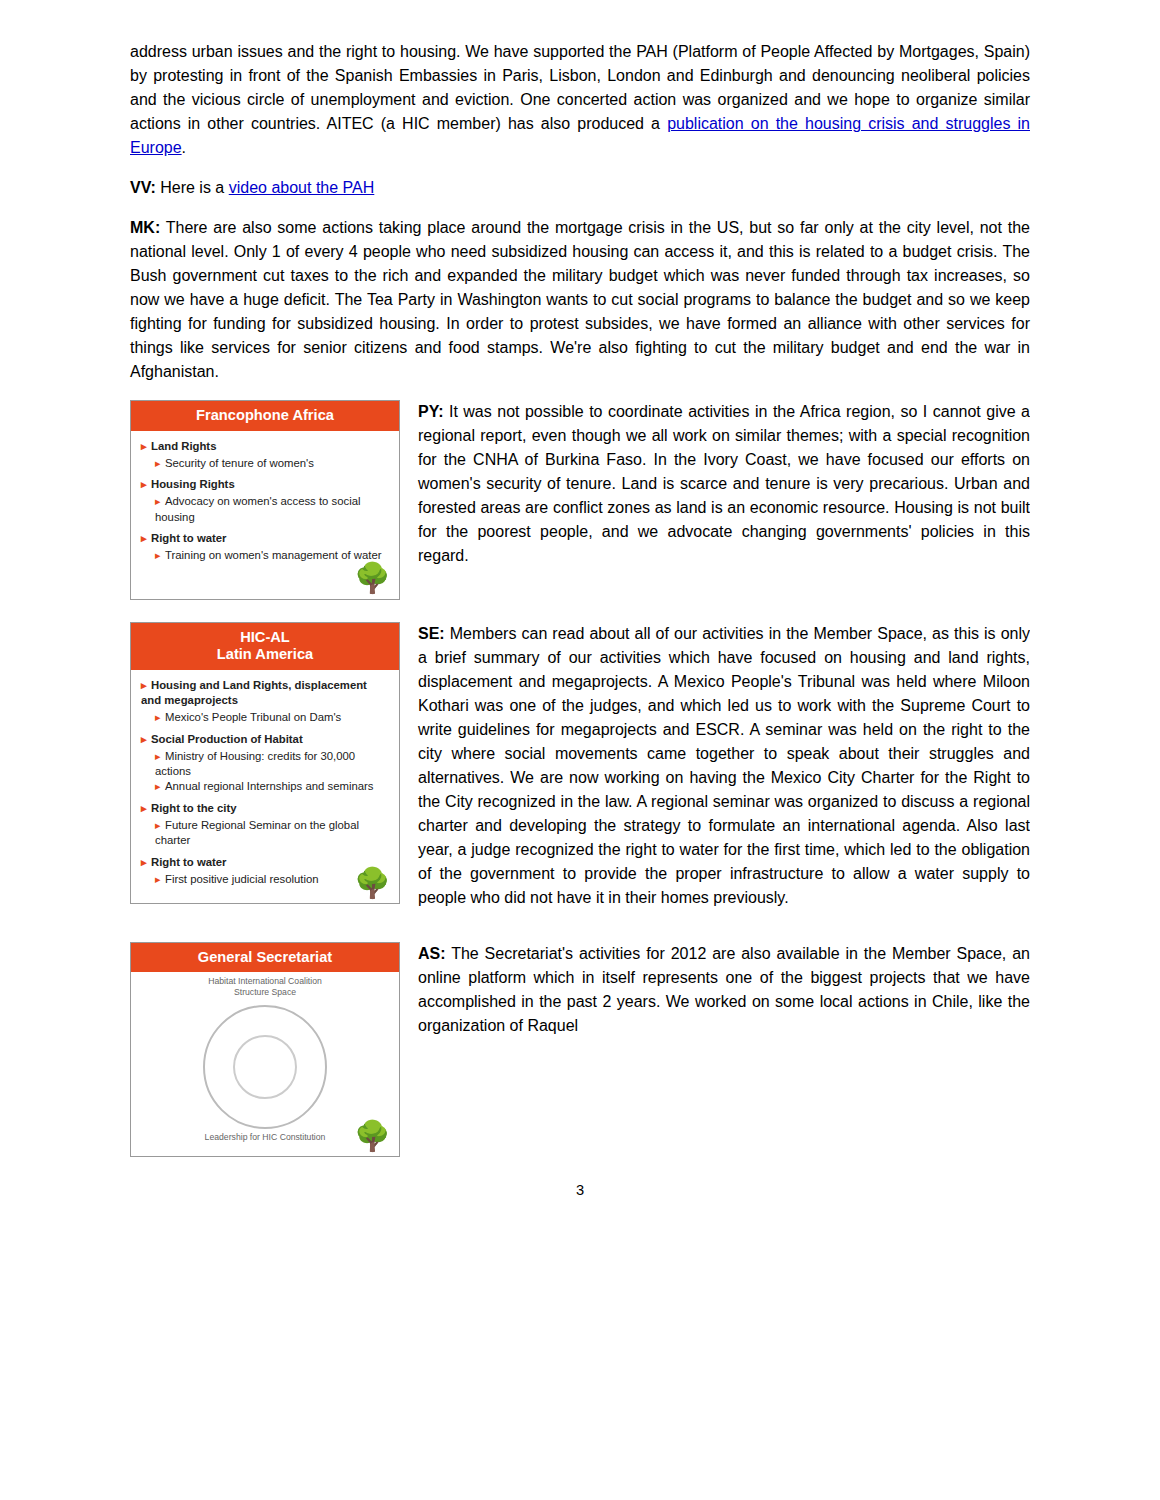address urban issues and the right to housing. We have supported the PAH (Platform of People Affected by Mortgages, Spain) by protesting in front of the Spanish Embassies in Paris, Lisbon, London and Edinburgh and denouncing neoliberal policies and the vicious circle of unemployment and eviction. One concerted action was organized and we hope to organize similar actions in other countries. AITEC (a HIC member) has also produced a publication on the housing crisis and struggles in Europe.
VV: Here is a video about the PAH
MK: There are also some actions taking place around the mortgage crisis in the US, but so far only at the city level, not the national level. Only 1 of every 4 people who need subsidized housing can access it, and this is related to a budget crisis. The Bush government cut taxes to the rich and expanded the military budget which was never funded through tax increases, so now we have a huge deficit. The Tea Party in Washington wants to cut social programs to balance the budget and so we keep fighting for funding for subsidized housing. In order to protest subsides, we have formed an alliance with other services for things like services for senior citizens and food stamps. We're also fighting to cut the military budget and end the war in Afghanistan.
Francophone Africa
Land Rights
Security of tenure of women's
Housing Rights
Advocacy on women's access to social housing
Right to water
Training on women's management of water
🌳
PY: It was not possible to coordinate activities in the Africa region, so I cannot give a regional report, even though we all work on similar themes; with a special recognition for the CNHA of Burkina Faso. In the Ivory Coast, we have focused our efforts on women's security of tenure. Land is scarce and tenure is very precarious. Urban and forested areas are conflict zones as land is an economic resource. Housing is not built for the poorest people, and we advocate changing governments' policies in this regard.
HIC-AL
Latin America
Housing and Land Rights, displacement and megaprojects
Mexico's People Tribunal on Dam's
Social Production of Habitat
Ministry of Housing: credits for 30,000 actions
Annual regional Internships and seminars
Right to the city
Future Regional Seminar on the global charter
Right to water
First positive judicial resolution
🌳
SE: Members can read about all of our activities in the Member Space, as this is only a brief summary of our activities which have focused on housing and land rights, displacement and megaprojects. A Mexico People's Tribunal was held where Miloon Kothari was one of the judges, and which led us to work with the Supreme Court to write guidelines for megaprojects and ESCR. A seminar was held on the right to the city where social movements came together to speak about their struggles and alternatives. We are now working on having the Mexico City Charter for the Right to the City recognized in the law. A regional seminar was organized to discuss a regional charter and developing the strategy to formulate an international agenda. Also last year, a judge recognized the right to water for the first time, which led to the obligation of the government to provide the proper infrastructure to allow a water supply to people who did not have it in their homes previously.
General Secretariat
Habitat International Coalition
Structure Space
Leadership for HIC Constitution
🌳
AS: The Secretariat's activities for 2012 are also available in the Member Space, an online platform which in itself represents one of the biggest projects that we have accomplished in the past 2 years. We worked on some local actions in Chile, like the organization of Raquel
3